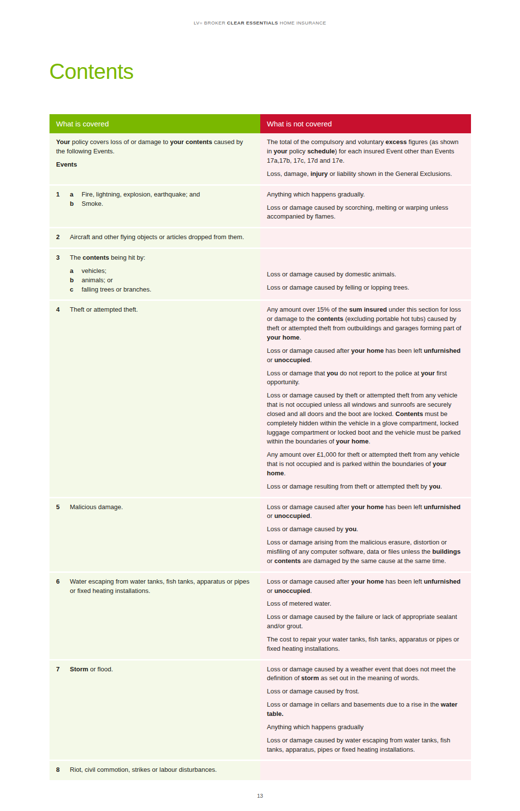LV= BROKER CLEAR ESSENTIALS HOME INSURANCE
Contents
| What is covered | What is not covered |
| --- | --- |
| Your policy covers loss of or damage to your contents caused by the following Events. Events | The total of the compulsory and voluntary excess figures (as shown in your policy schedule ) for each insured Event other than Events 17a,17b, 17c, 17d and 17e. Loss, damage, injury or liability shown in the General Exclusions. |
| 1 a Fire, lightning, explosion, earthquake; and b Smoke. | Anything which happens gradually. Loss or damage caused by scorching, melting or warping unless accompanied by flames. |
| 2 Aircraft and other flying objects or articles dropped from them. | |
| 3 The contents being hit by: a vehicles; b animals; or c falling trees or branches. | Loss or damage caused by domestic animals. Loss or damage caused by felling or lopping trees. |
| 4 Theft or attempted theft. | Any amount over 15% of the sum insured under this section for loss or damage to the contents (excluding portable hot tubs) caused by theft or attempted theft from outbuildings and garages forming part of your home . Loss or damage caused after your home has been left unfurnished or unoccupied . Loss or damage that you do not report to the police at your first opportunity. Loss or damage caused by theft or attempted theft from any vehicle that is not occupied unless all windows and sunroofs are securely closed and all doors and the boot are locked. Contents must be completely hidden within the vehicle in a glove compartment, locked luggage compartment or locked boot and the vehicle must be parked within the boundaries of your home . Any amount over £1,000 for theft or attempted theft from any vehicle that is not occupied and is parked within the boundaries of your home . Loss or damage resulting from theft or attempted theft by you . |
| 5 Malicious damage. | Loss or damage caused after your home has been left unfurnished or unoccupied . Loss or damage caused by you . Loss or damage arising from the malicious erasure, distortion or misfiling of any computer software, data or files unless the buildings or contents are damaged by the same cause at the same time. |
| 6 Water escaping from water tanks, fish tanks, apparatus or pipes or fixed heating installations. | Loss or damage caused after your home has been left unfurnished or unoccupied . Loss of metered water. Loss or damage caused by the failure or lack of appropriate sealant and/or grout. The cost to repair your water tanks, fish tanks, apparatus or pipes or fixed heating installations. |
| 7 Storm or flood. | Loss or damage caused by a weather event that does not meet the definition of storm as set out in the meaning of words. Loss or damage caused by frost. Loss or damage in cellars and basements due to a rise in the water table. Anything which happens gradually Loss or damage caused by water escaping from water tanks, fish tanks, apparatus, pipes or fixed heating installations. |
| 8 Riot, civil commotion, strikes or labour disturbances. | |
13